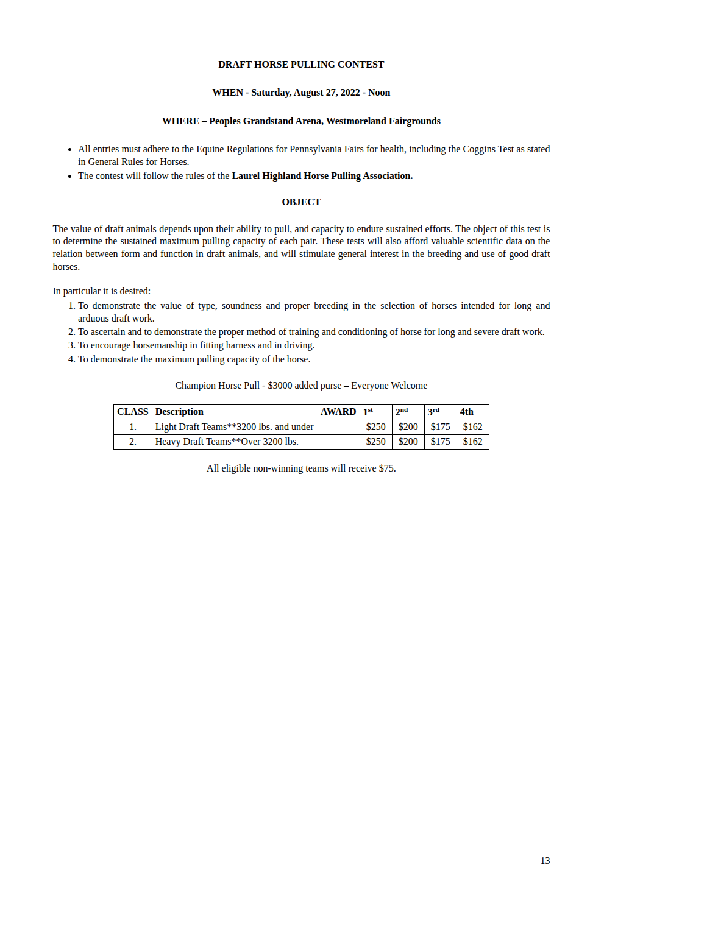DRAFT HORSE PULLING CONTEST
WHEN - Saturday, August 27, 2022 - Noon
WHERE – Peoples Grandstand Arena, Westmoreland Fairgrounds
All entries must adhere to the Equine Regulations for Pennsylvania Fairs for health, including the Coggins Test as stated in General Rules for Horses.
The contest will follow the rules of the Laurel Highland Horse Pulling Association.
OBJECT
The value of draft animals depends upon their ability to pull, and capacity to endure sustained efforts. The object of this test is to determine the sustained maximum pulling capacity of each pair. These tests will also afford valuable scientific data on the relation between form and function in draft animals, and will stimulate general interest in the breeding and use of good draft horses.
In particular it is desired:
To demonstrate the value of type, soundness and proper breeding in the selection of horses intended for long and arduous draft work.
To ascertain and to demonstrate the proper method of training and conditioning of horse for long and severe draft work.
To encourage horsemanship in fitting harness and in driving.
To demonstrate the maximum pulling capacity of the horse.
Champion Horse Pull - $3000 added purse – Everyone Welcome
| CLASS | Description AWARD | 1 st | 2 nd | 3 rd | 4th |
| --- | --- | --- | --- | --- | --- |
| 1. | Light Draft Teams**3200 lbs. and under | $250 | $200 | $175 | $162 |
| 2. | Heavy Draft Teams**Over 3200 lbs. | $250 | $200 | $175 | $162 |
All eligible non-winning teams will receive $75.
13